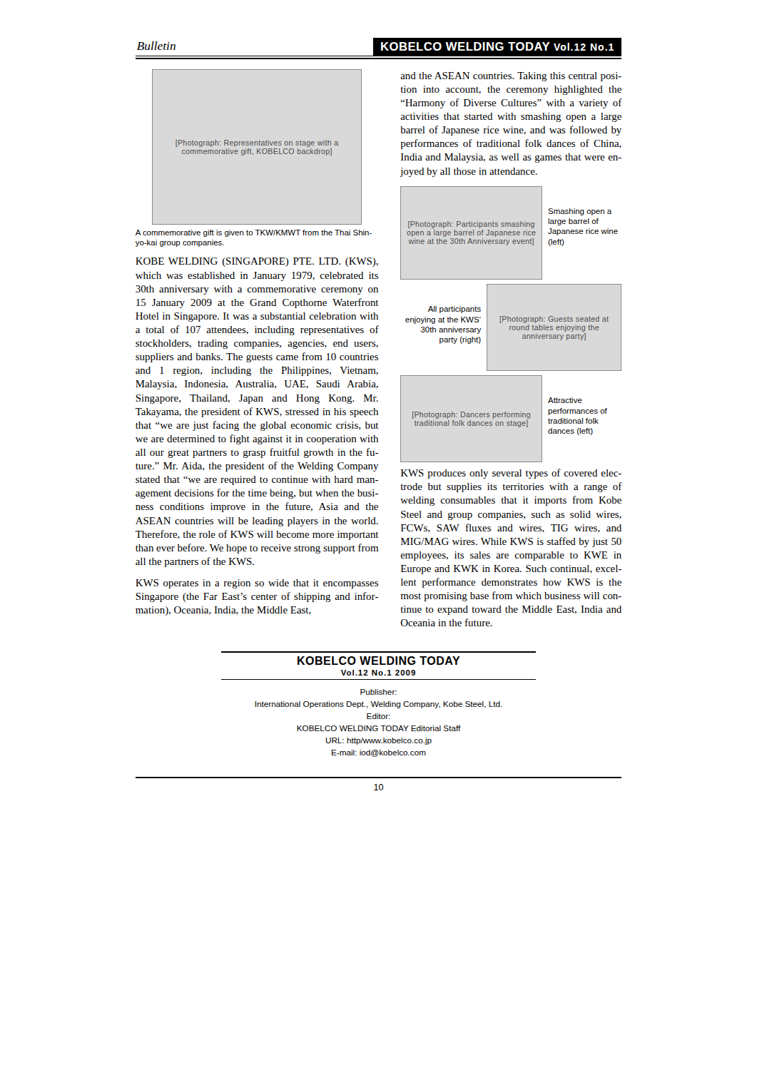Bulletin
KOBELCO WELDING TODAY Vol.12 No.1
[Photograph: Representatives on stage with a commemorative gift, KOBELCO backdrop]
A commemorative gift is given to TKW/KMWT from the Thai Shin-yo-kai group companies.
KOBE WELDING (SINGAPORE) PTE. LTD. (KWS), which was established in January 1979, celebrated its 30th anniversary with a commemorative ceremony on 15 January 2009 at the Grand Copthorne Waterfront Hotel in Singapore. It was a substantial celebration with a total of 107 attendees, including representatives of stockholders, trading companies, agencies, end users, suppliers and banks. The guests came from 10 countries and 1 region, including the Philippines, Vietnam, Malaysia, Indonesia, Australia, UAE, Saudi Arabia, Singapore, Thailand, Japan and Hong Kong. Mr. Takayama, the president of KWS, stressed in his speech that “we are just facing the global economic crisis, but we are determined to fight against it in cooperation with all our great partners to grasp fruitful growth in the future.” Mr. Aida, the president of the Welding Company stated that “we are required to continue with hard management decisions for the time being, but when the business conditions improve in the future, Asia and the ASEAN countries will be leading players in the world. Therefore, the role of KWS will become more important than ever before. We hope to receive strong support from all the partners of the KWS.
KWS operates in a region so wide that it encompasses Singapore (the Far East’s center of shipping and information), Oceania, India, the Middle East,
and the ASEAN countries. Taking this central position into account, the ceremony highlighted the “Harmony of Diverse Cultures” with a variety of activities that started with smashing open a large barrel of Japanese rice wine, and was followed by performances of traditional folk dances of China, India and Malaysia, as well as games that were enjoyed by all those in attendance.
[Photograph: Participants smashing open a large barrel of Japanese rice wine at the 30th Anniversary event]
Smashing open a large barrel of Japanese rice wine (left)
[Photograph: Guests seated at round tables enjoying the anniversary party]
All participants enjoying at the KWS’ 30th anniversary party (right)
[Photograph: Dancers performing traditional folk dances on stage]
Attractive performances of traditional folk dances (left)
KWS produces only several types of covered electrode but supplies its territories with a range of welding consumables that it imports from Kobe Steel and group companies, such as solid wires, FCWs, SAW fluxes and wires, TIG wires, and MIG/MAG wires. While KWS is staffed by just 50 employees, its sales are comparable to KWE in Europe and KWK in Korea. Such continual, excellent performance demonstrates how KWS is the most promising base from which business will continue to expand toward the Middle East, India and Oceania in the future.
KOBELCO WELDING TODAY
Vol.12 No.1 2009
Publisher:
International Operations Dept., Welding Company, Kobe Steel, Ltd.
Editor:
KOBELCO WELDING TODAY Editorial Staff
URL: http/www.kobelco.co.jp
E-mail: iod@kobelco.com
10